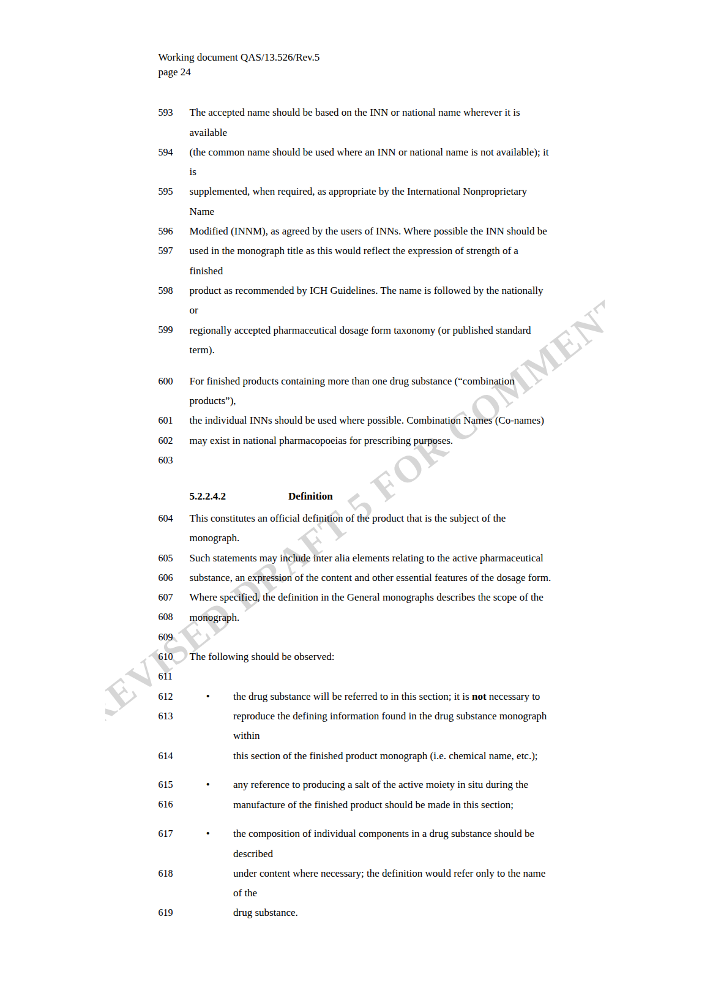REVISED DRAFT 5 FOR COMMENT
Working document QAS/13.526/Rev.5
page 24
593 The accepted name should be based on the INN or national name wherever it is available
594(the common name should be used where an INN or national name is not available); it is
595 supplemented, when required, as appropriate by the International Nonproprietary Name
596 Modified (INNM), as agreed by the users of INNs. Where possible the INN should be
597 used in the monograph title as this would reflect the expression of strength of a finished
598 product as recommended by ICH Guidelines. The name is followed by the nationally or
599 regionally accepted pharmaceutical dosage form taxonomy (or published standard term).
600 For finished products containing more than one drug substance (“combination products”),
601 the individual INNs should be used where possible. Combination Names (Co-names)
602 may exist in national pharmacopoeias for prescribing purposes.
603
5.2.2.4.2 Definition
604 This constitutes an official definition of the product that is the subject of the monograph.
605 Such statements may include inter alia elements relating to the active pharmaceutical
606 substance, an expression of the content and other essential features of the dosage form.
607 Where specified, the definition in the General monographs describes the scope of the
608 monograph.
609
610 The following should be observed:
611
612•the drug substance will be referred to in this section; it is not necessary to
613 reproduce the defining information found in the drug substance monograph within
614 this section of the finished product monograph (i.e. chemical name, etc.);
615•any reference to producing a salt of the active moiety in situ during the
616 manufacture of the finished product should be made in this section;
617•the composition of individual components in a drug substance should be described
618 under content where necessary; the definition would refer only to the name of the
619 drug substance.